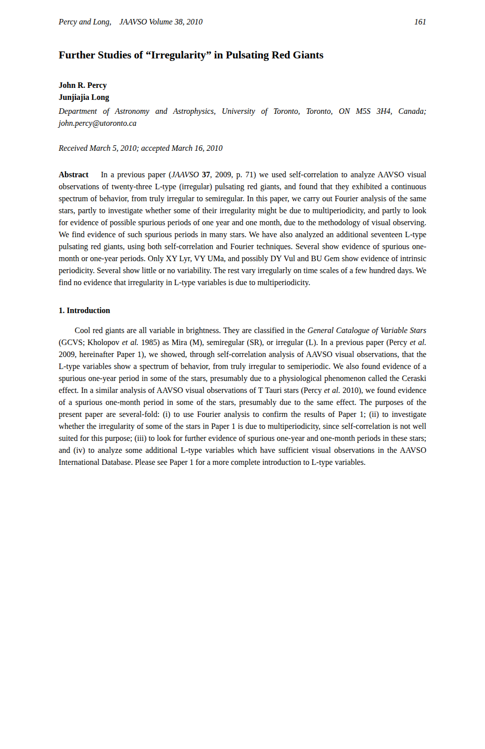Percy and Long, JAAVSO Volume 38, 2010 161
Further Studies of “Irregularity” in Pulsating Red Giants
John R. Percy
Junjiajia Long
Department of Astronomy and Astrophysics, University of Toronto, Toronto, ON M5S 3H4, Canada; john.percy@utoronto.ca
Received March 5, 2010; accepted March 16, 2010
Abstract In a previous paper (JAAVSO 37, 2009, p. 71) we used self-correlation to analyze AAVSO visual observations of twenty-three L-type (irregular) pulsating red giants, and found that they exhibited a continuous spectrum of behavior, from truly irregular to semiregular. In this paper, we carry out Fourier analysis of the same stars, partly to investigate whether some of their irregularity might be due to multiperiodicity, and partly to look for evidence of possible spurious periods of one year and one month, due to the methodology of visual observing. We find evidence of such spurious periods in many stars. We have also analyzed an additional seventeen L-type pulsating red giants, using both self-correlation and Fourier techniques. Several show evidence of spurious one-month or one-year periods. Only XY Lyr, VY UMa, and possibly DY Vul and BU Gem show evidence of intrinsic periodicity. Several show little or no variability. The rest vary irregularly on time scales of a few hundred days. We find no evidence that irregularity in L-type variables is due to multiperiodicity.
1. Introduction
Cool red giants are all variable in brightness. They are classified in the General Catalogue of Variable Stars (GCVS; Kholopov et al. 1985) as Mira (M), semiregular (SR), or irregular (L). In a previous paper (Percy et al. 2009, hereinafter Paper 1), we showed, through self-correlation analysis of AAVSO visual observations, that the L-type variables show a spectrum of behavior, from truly irregular to semiperiodic. We also found evidence of a spurious one-year period in some of the stars, presumably due to a physiological phenomenon called the Ceraski effect. In a similar analysis of AAVSO visual observations of T Tauri stars (Percy et al. 2010), we found evidence of a spurious one-month period in some of the stars, presumably due to the same effect. The purposes of the present paper are several-fold: (i) to use Fourier analysis to confirm the results of Paper 1; (ii) to investigate whether the irregularity of some of the stars in Paper 1 is due to multiperiodicity, since self-correlation is not well suited for this purpose; (iii) to look for further evidence of spurious one-year and one-month periods in these stars; and (iv) to analyze some additional L-type variables which have sufficient visual observations in the AAVSO International Database. Please see Paper 1 for a more complete introduction to L-type variables.